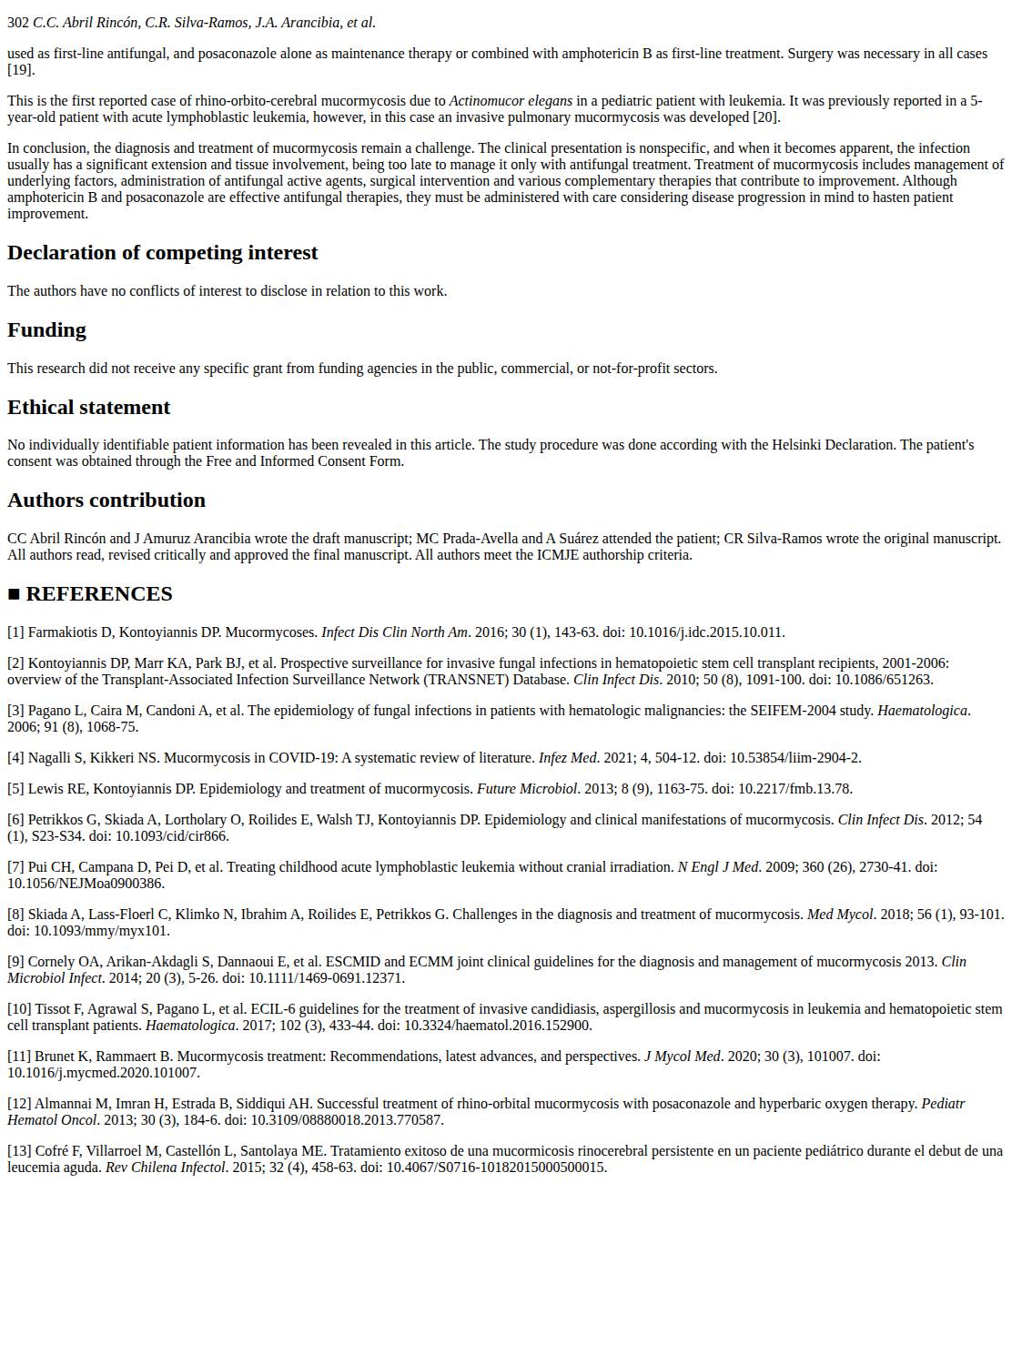302 C.C. Abril Rincón, C.R. Silva-Ramos, J.A. Arancibia, et al.
used as first-line antifungal, and posaconazole alone as maintenance therapy or combined with amphotericin B as first-line treatment. Surgery was necessary in all cases [19].
This is the first reported case of rhino-orbito-cerebral mucormycosis due to Actinomucor elegans in a pediatric patient with leukemia. It was previously reported in a 5-year-old patient with acute lymphoblastic leukemia, however, in this case an invasive pulmonary mucormycosis was developed [20].
In conclusion, the diagnosis and treatment of mucormycosis remain a challenge. The clinical presentation is nonspecific, and when it becomes apparent, the infection usually has a significant extension and tissue involvement, being too late to manage it only with antifungal treatment. Treatment of mucormycosis includes management of underlying factors, administration of antifungal active agents, surgical intervention and various complementary therapies that contribute to improvement. Although amphotericin B and posaconazole are effective antifungal therapies, they must be administered with care considering disease progression in mind to hasten patient improvement.
Declaration of competing interest
The authors have no conflicts of interest to disclose in relation to this work.
Funding
This research did not receive any specific grant from funding agencies in the public, commercial, or not-for-profit sectors.
Ethical statement
No individually identifiable patient information has been revealed in this article. The study procedure was done according with the Helsinki Declaration. The patient's consent was obtained through the Free and Informed Consent Form.
Authors contribution
CC Abril Rincón and J Amuruz Arancibia wrote the draft manuscript; MC Prada-Avella and A Suárez attended the patient; CR Silva-Ramos wrote the original manuscript. All authors read, revised critically and approved the final manuscript. All authors meet the ICMJE authorship criteria.
■ REFERENCES
[1] Farmakiotis D, Kontoyiannis DP. Mucormycoses. Infect Dis Clin North Am. 2016; 30 (1), 143-63. doi: 10.1016/j.idc.2015.10.011.
[2] Kontoyiannis DP, Marr KA, Park BJ, et al. Prospective surveillance for invasive fungal infections in hematopoietic stem cell transplant recipients, 2001-2006: overview of the Transplant-Associated Infection Surveillance Network (TRANSNET) Database. Clin Infect Dis. 2010; 50 (8), 1091-100. doi: 10.1086/651263.
[3] Pagano L, Caira M, Candoni A, et al. The epidemiology of fungal infections in patients with hematologic malignancies: the SEIFEM-2004 study. Haematologica. 2006; 91 (8), 1068-75.
[4] Nagalli S, Kikkeri NS. Mucormycosis in COVID-19: A systematic review of literature. Infez Med. 2021; 4, 504-12. doi: 10.53854/liim-2904-2.
[5] Lewis RE, Kontoyiannis DP. Epidemiology and treatment of mucormycosis. Future Microbiol. 2013; 8 (9), 1163-75. doi: 10.2217/fmb.13.78.
[6] Petrikkos G, Skiada A, Lortholary O, Roilides E, Walsh TJ, Kontoyiannis DP. Epidemiology and clinical manifestations of mucormycosis. Clin Infect Dis. 2012; 54 (1), S23-S34. doi: 10.1093/cid/cir866.
[7] Pui CH, Campana D, Pei D, et al. Treating childhood acute lymphoblastic leukemia without cranial irradiation. N Engl J Med. 2009; 360 (26), 2730-41. doi: 10.1056/NEJMoa0900386.
[8] Skiada A, Lass-Floerl C, Klimko N, Ibrahim A, Roilides E, Petrikkos G. Challenges in the diagnosis and treatment of mucormycosis. Med Mycol. 2018; 56 (1), 93-101. doi: 10.1093/mmy/myx101.
[9] Cornely OA, Arikan-Akdagli S, Dannaoui E, et al. ESCMID and ECMM joint clinical guidelines for the diagnosis and management of mucormycosis 2013. Clin Microbiol Infect. 2014; 20 (3), 5-26. doi: 10.1111/1469-0691.12371.
[10] Tissot F, Agrawal S, Pagano L, et al. ECIL-6 guidelines for the treatment of invasive candidiasis, aspergillosis and mucormycosis in leukemia and hematopoietic stem cell transplant patients. Haematologica. 2017; 102 (3), 433-44. doi: 10.3324/haematol.2016.152900.
[11] Brunet K, Rammaert B. Mucormycosis treatment: Recommendations, latest advances, and perspectives. J Mycol Med. 2020; 30 (3), 101007. doi: 10.1016/j.mycmed.2020.101007.
[12] Almannai M, Imran H, Estrada B, Siddiqui AH. Successful treatment of rhino-orbital mucormycosis with posaconazole and hyperbaric oxygen therapy. Pediatr Hematol Oncol. 2013; 30 (3), 184-6. doi: 10.3109/08880018.2013.770587.
[13] Cofré F, Villarroel M, Castellón L, Santolaya ME. Tratamiento exitoso de una mucormicosis rinocerebral persistente en un paciente pediátrico durante el debut de una leucemia aguda. Rev Chilena Infectol. 2015; 32 (4), 458-63. doi: 10.4067/S0716-10182015000500015.